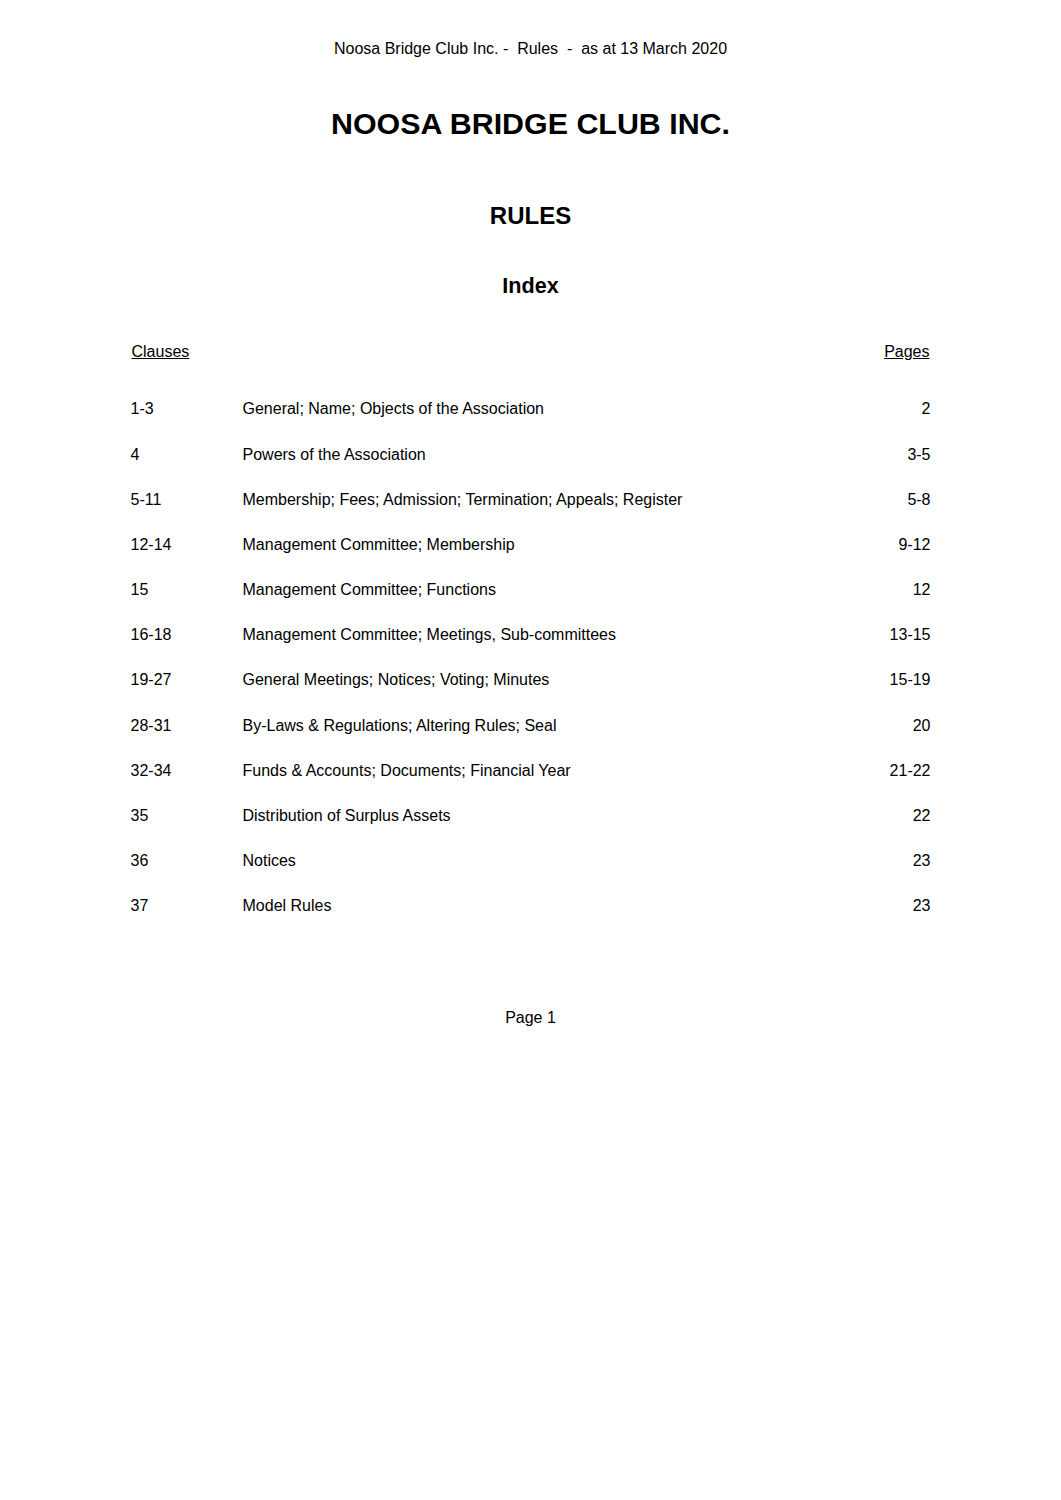Noosa Bridge Club Inc. - Rules - as at 13 March 2020
NOOSA BRIDGE CLUB INC.
RULES
Index
| Clauses | | Pages |
| --- | --- | --- |
| 1-3 | General; Name; Objects of the Association | 2 |
| 4 | Powers of the Association | 3-5 |
| 5-11 | Membership; Fees; Admission; Termination; Appeals; Register | 5-8 |
| 12-14 | Management Committee; Membership | 9-12 |
| 15 | Management Committee; Functions | 12 |
| 16-18 | Management Committee; Meetings, Sub-committees | 13-15 |
| 19-27 | General Meetings; Notices; Voting; Minutes | 15-19 |
| 28-31 | By-Laws & Regulations; Altering Rules; Seal | 20 |
| 32-34 | Funds & Accounts; Documents; Financial Year | 21-22 |
| 35 | Distribution of Surplus Assets | 22 |
| 36 | Notices | 23 |
| 37 | Model Rules | 23 |
Page 1